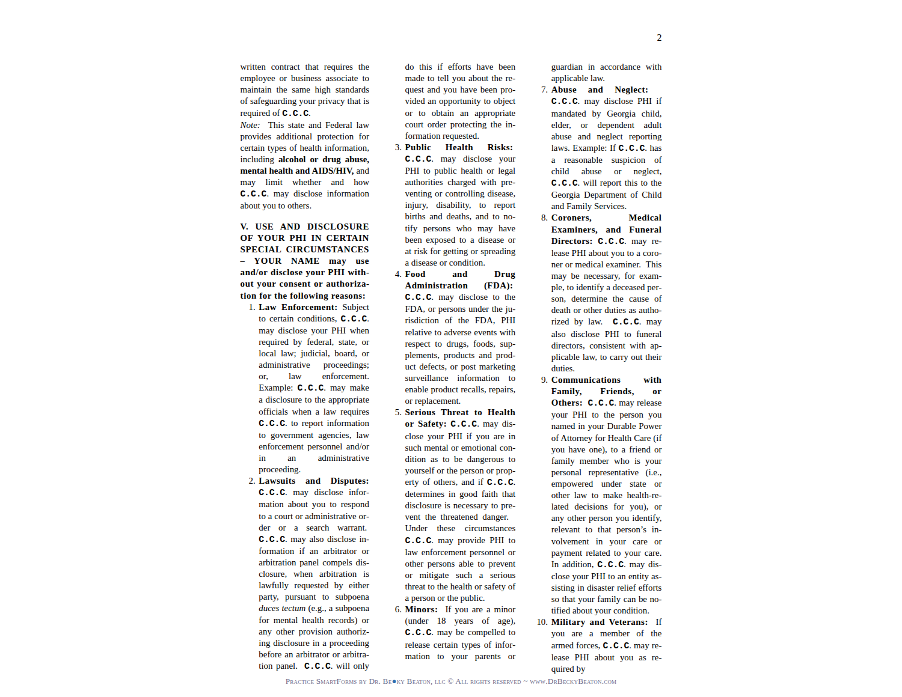2
written contract that requires the employee or business associate to maintain the same high standards of safeguarding your privacy that is required of C.C.C.
Note: This state and Federal law provides additional protection for certain types of health information, including alcohol or drug abuse, mental health and AIDS/HIV, and may limit whether and how C.C.C. may disclose information about you to others.
V. USE AND DISCLOSURE OF YOUR PHI IN CERTAIN SPECIAL CIRCUMSTANCES – YOUR NAME may use and/or disclose your PHI without your consent or authorization for the following reasons:
Law Enforcement: Subject to certain conditions, C.C.C. may disclose your PHI when required by federal, state, or local law; judicial, board, or administrative proceedings; or, law enforcement. Example: C.C.C. may make a disclosure to the appropriate officials when a law requires C.C.C. to report information to government agencies, law enforcement personnel and/or in an administrative proceeding.
Lawsuits and Disputes: C.C.C. may disclose information about you to respond to a court or administrative order or a search warrant. C.C.C. may also disclose information if an arbitrator or arbitration panel compels disclosure, when arbitration is lawfully requested by either party, pursuant to subpoena duces tectum (e.g., a subpoena for mental health records) or any other provision authorizing disclosure in a proceeding before an arbitrator or arbitration panel. C.C.C. will only do this if efforts have been made to tell you about the request and you have been provided an opportunity to object or to obtain an appropriate court order protecting the information requested.
Public Health Risks: C.C.C. may disclose your PHI to public health or legal authorities charged with preventing or controlling disease, injury, disability, to report births and deaths, and to notify persons who may have been exposed to a disease or at risk for getting or spreading a disease or condition.
Food and Drug Administration (FDA): C.C.C. may disclose to the FDA, or persons under the jurisdiction of the FDA, PHI relative to adverse events with respect to drugs, foods, supplements, products and product defects, or post marketing surveillance information to enable product recalls, repairs, or replacement.
Serious Threat to Health or Safety: C.C.C. may disclose your PHI if you are in such mental or emotional condition as to be dangerous to yourself or the person or property of others, and if C.C.C. determines in good faith that disclosure is necessary to prevent the threatened danger. Under these circumstances C.C.C. may provide PHI to law enforcement personnel or other persons able to prevent or mitigate such a serious threat to the health or safety of a person or the public.
Minors: If you are a minor (under 18 years of age), C.C.C. may be compelled to release certain types of information to your parents or guardian in accordance with applicable law.
Abuse and Neglect: C.C.C. may disclose PHI if mandated by Georgia child, elder, or dependent adult abuse and neglect reporting laws. Example: If C.C.C. has a reasonable suspicion of child abuse or neglect, C.C.C. will report this to the Georgia Department of Child and Family Services.
Coroners, Medical Examiners, and Funeral Directors: C.C.C. may release PHI about you to a coroner or medical examiner. This may be necessary, for example, to identify a deceased person, determine the cause of death or other duties as authorized by law. C.C.C. may also disclose PHI to funeral directors, consistent with applicable law, to carry out their duties.
Communications with Family, Friends, or Others: C.C.C. may release your PHI to the person you named in your Durable Power of Attorney for Health Care (if you have one), to a friend or family member who is your personal representative (i.e., empowered under state or other law to make health-related decisions for you), or any other person you identify, relevant to that person’s involvement in your care or payment related to your care. In addition, C.C.C. may disclose your PHI to an entity assisting in disaster relief efforts so that your family can be notified about your condition.
Military and Veterans: If you are a member of the armed forces, C.C.C. may release PHI about you as required by
Practice SmartForms by Dr. Be●ky Beaton, llc © All rights reserved ~ www.DrBeckyBeaton.com